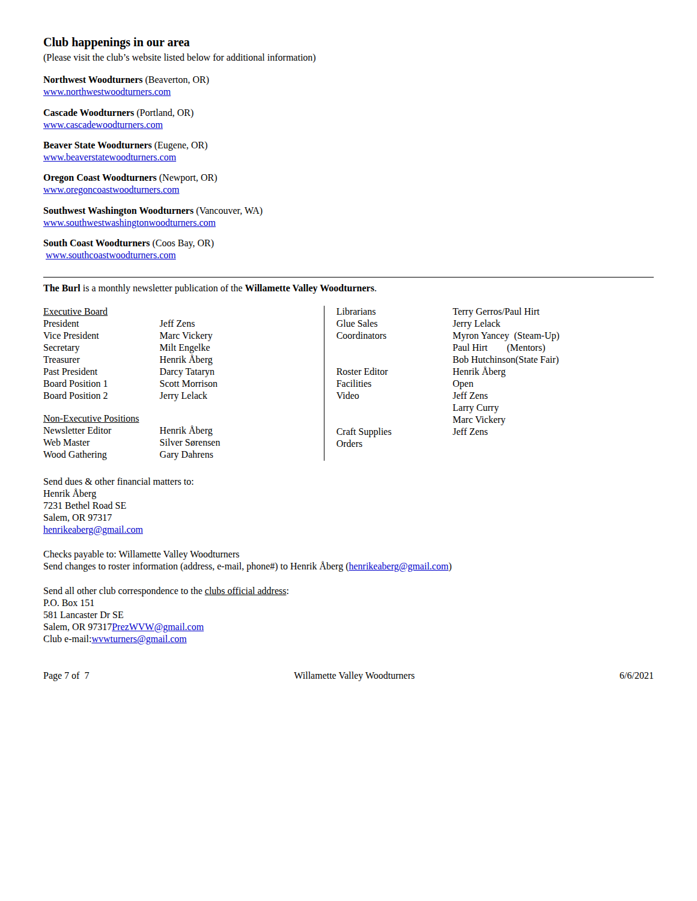Club happenings in our area
(Please visit the club’s website listed below for additional information)
Northwest Woodturners (Beaverton, OR)
www.northwestwoodturners.com
Cascade Woodturners (Portland, OR)
www.cascadewoodturners.com
Beaver State Woodturners (Eugene, OR)
www.beaverstatewoodturners.com
Oregon Coast Woodturners (Newport, OR)
www.oregoncoastwoodturners.com
Southwest Washington Woodturners (Vancouver, WA)
www.southwestwashingtonwoodturners.com
South Coast Woodturners (Coos Bay, OR)
www.southcoastwoodturners.com
The Burl is a monthly newsletter publication of the Willamette Valley Woodturners.
| Executive Board / President / Jeff Zens / / Vice President / Marc Vickery / / Secretary / Milt Engelke / / Treasurer / Henrik Åberg / / Past President / Darcy Tataryn / / Board Position 1 / Scott Morrison / / Board Position 2 / Jerry Lelack / Non-Executive Positions / Newsletter Editor / Henrik Åberg / / Web Master / Silver Sørensen / / Wood Gathering / Gary Dahrens / | | / Librarians / Terry Gerros/Paul Hirt / / Glue Sales / Jerry Lelack / / Coordinators / Myron Yancey (Steam-Up) / / / Paul Hirt (Mentors) / / / Bob Hutchinson(State Fair) / / Roster Editor / Henrik Åberg / / Facilities / Open / / Video / Jeff Zens / / / Larry Curry / / / Marc Vickery / / Craft Supplies / Jeff Zens / / Orders / / |
Send dues & other financial matters to:
Henrik Åberg
7231 Bethel Road SE
Salem, OR 97317
henrikeaberg@gmail.com
Checks payable to: Willamette Valley Woodturners
Send changes to roster information (address, e-mail, phone#) to Henrik Åberg (henrikeaberg@gmail.com)
Send all other club correspondence to the clubs official address:
P.O. Box 151
581 Lancaster Dr SE
Salem, OR 97317 PrezWVW@gmail.com
Club e-mail: wvwturners@gmail.com
Page 7 of 7 Willamette Valley Woodturners 6/6/2021